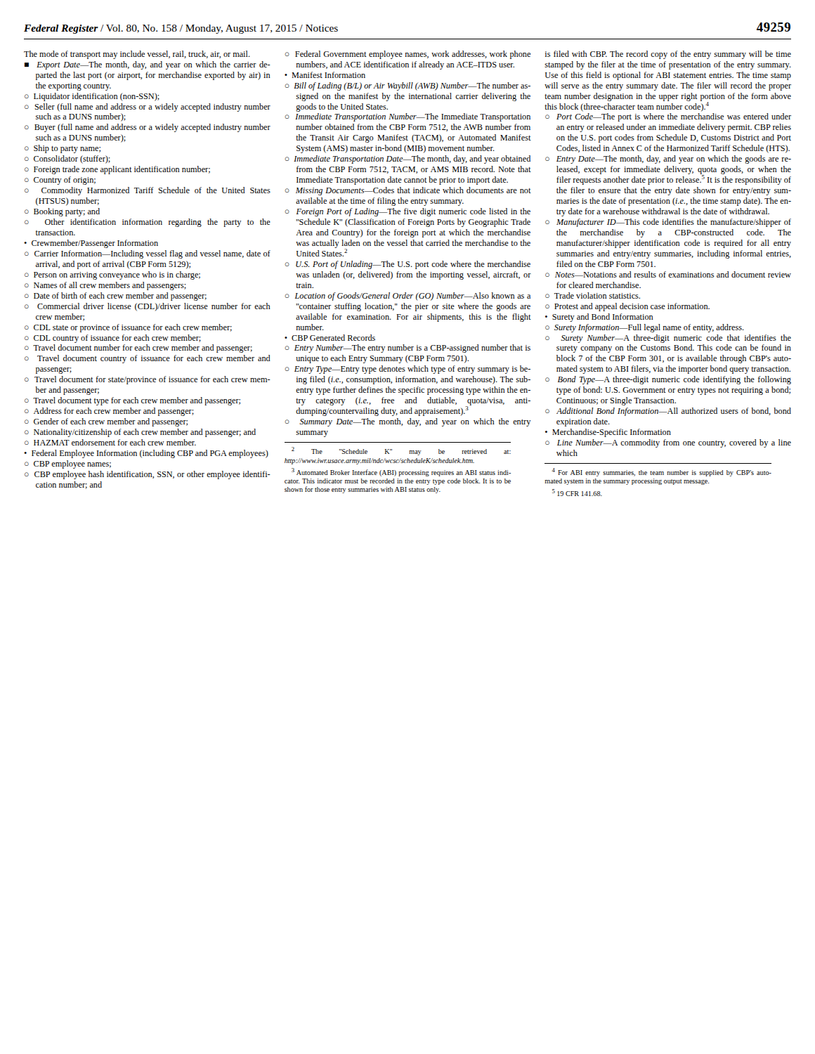Federal Register / Vol. 80, No. 158 / Monday, August 17, 2015 / Notices
49259
The mode of transport may include vessel, rail, truck, air, or mail.
Export Date—The month, day, and year on which the carrier departed the last port (or airport, for merchandise exported by air) in the exporting country.
Liquidator identification (non-SSN);
Seller (full name and address or a widely accepted industry number such as a DUNS number);
Buyer (full name and address or a widely accepted industry number such as a DUNS number);
Ship to party name;
Consolidator (stuffer);
Foreign trade zone applicant identification number;
Country of origin;
Commodity Harmonized Tariff Schedule of the United States (HTSUS) number;
Booking party; and
Other identification information regarding the party to the transaction.
Crewmember/Passenger Information
Carrier Information—Including vessel flag and vessel name, date of arrival, and port of arrival (CBP Form 5129);
Person on arriving conveyance who is in charge;
Names of all crew members and passengers;
Date of birth of each crew member and passenger;
Commercial driver license (CDL)/driver license number for each crew member;
CDL state or province of issuance for each crew member;
CDL country of issuance for each crew member;
Travel document number for each crew member and passenger;
Travel document country of issuance for each crew member and passenger;
Travel document for state/province of issuance for each crew member and passenger;
Travel document type for each crew member and passenger;
Address for each crew member and passenger;
Gender of each crew member and passenger;
Nationality/citizenship of each crew member and passenger; and
HAZMAT endorsement for each crew member.
Federal Employee Information (including CBP and PGA employees)
CBP employee names;
CBP employee hash identification, SSN, or other employee identification number; and
Federal Government employee names, work addresses, work phone numbers, and ACE identification if already an ACE–ITDS user.
Manifest Information
Bill of Lading (B/L) or Air Waybill (AWB) Number—The number assigned on the manifest by the international carrier delivering the goods to the United States.
Immediate Transportation Number—The Immediate Transportation number obtained from the CBP Form 7512, the AWB number from the Transit Air Cargo Manifest (TACM), or Automated Manifest System (AMS) master in-bond (MIB) movement number.
Immediate Transportation Date—The month, day, and year obtained from the CBP Form 7512, TACM, or AMS MIB record. Note that Immediate Transportation date cannot be prior to import date.
Missing Documents—Codes that indicate which documents are not available at the time of filing the entry summary.
Foreign Port of Lading—The five digit numeric code listed in the ''Schedule K'' (Classification of Foreign Ports by Geographic Trade Area and Country) for the foreign port at which the merchandise was actually laden on the vessel that carried the merchandise to the United States.2
U.S. Port of Unlading—The U.S. port code where the merchandise was unladen (or, delivered) from the importing vessel, aircraft, or train.
Location of Goods/General Order (GO) Number—Also known as a ''container stuffing location,'' the pier or site where the goods are available for examination. For air shipments, this is the flight number.
CBP Generated Records
Entry Number—The entry number is a CBP-assigned number that is unique to each Entry Summary (CBP Form 7501).
Entry Type—Entry type denotes which type of entry summary is being filed (i.e., consumption, information, and warehouse). The sub-entry type further defines the specific processing type within the entry category (i.e., free and dutiable, quota/visa, anti-dumping/countervailing duty, and appraisement).3
Summary Date—The month, day, and year on which the entry summary
2 The ''Schedule K'' may be retrieved at: http://www.iwr.usace.army.mil/ndc/wcsc/scheduleK/schedulek.htm.
3 Automated Broker Interface (ABI) processing requires an ABI status indicator. This indicator must be recorded in the entry type code block. It is to be shown for those entry summaries with ABI status only.
is filed with CBP. The record copy of the entry summary will be time stamped by the filer at the time of presentation of the entry summary. Use of this field is optional for ABI statement entries. The time stamp will serve as the entry summary date. The filer will record the proper team number designation in the upper right portion of the form above this block (three-character team number code).4
Port Code—The port is where the merchandise was entered under an entry or released under an immediate delivery permit. CBP relies on the U.S. port codes from Schedule D, Customs District and Port Codes, listed in Annex C of the Harmonized Tariff Schedule (HTS).
Entry Date—The month, day, and year on which the goods are released, except for immediate delivery, quota goods, or when the filer requests another date prior to release.5 It is the responsibility of the filer to ensure that the entry date shown for entry/entry summaries is the date of presentation (i.e., the time stamp date). The entry date for a warehouse withdrawal is the date of withdrawal.
Manufacturer ID—This code identifies the manufacture/shipper of the merchandise by a CBP-constructed code. The manufacturer/shipper identification code is required for all entry summaries and entry/entry summaries, including informal entries, filed on the CBP Form 7501.
Notes—Notations and results of examinations and document review for cleared merchandise.
Trade violation statistics.
Protest and appeal decision case information.
Surety and Bond Information
Surety Information—Full legal name of entity, address.
Surety Number—A three-digit numeric code that identifies the surety company on the Customs Bond. This code can be found in block 7 of the CBP Form 301, or is available through CBP's automated system to ABI filers, via the importer bond query transaction.
Bond Type—A three-digit numeric code identifying the following type of bond: U.S. Government or entry types not requiring a bond; Continuous; or Single Transaction.
Additional Bond Information—All authorized users of bond, bond expiration date.
Merchandise-Specific Information
Line Number—A commodity from one country, covered by a line which
4 For ABI entry summaries, the team number is supplied by CBP's automated system in the summary processing output message.
5 19 CFR 141.68.